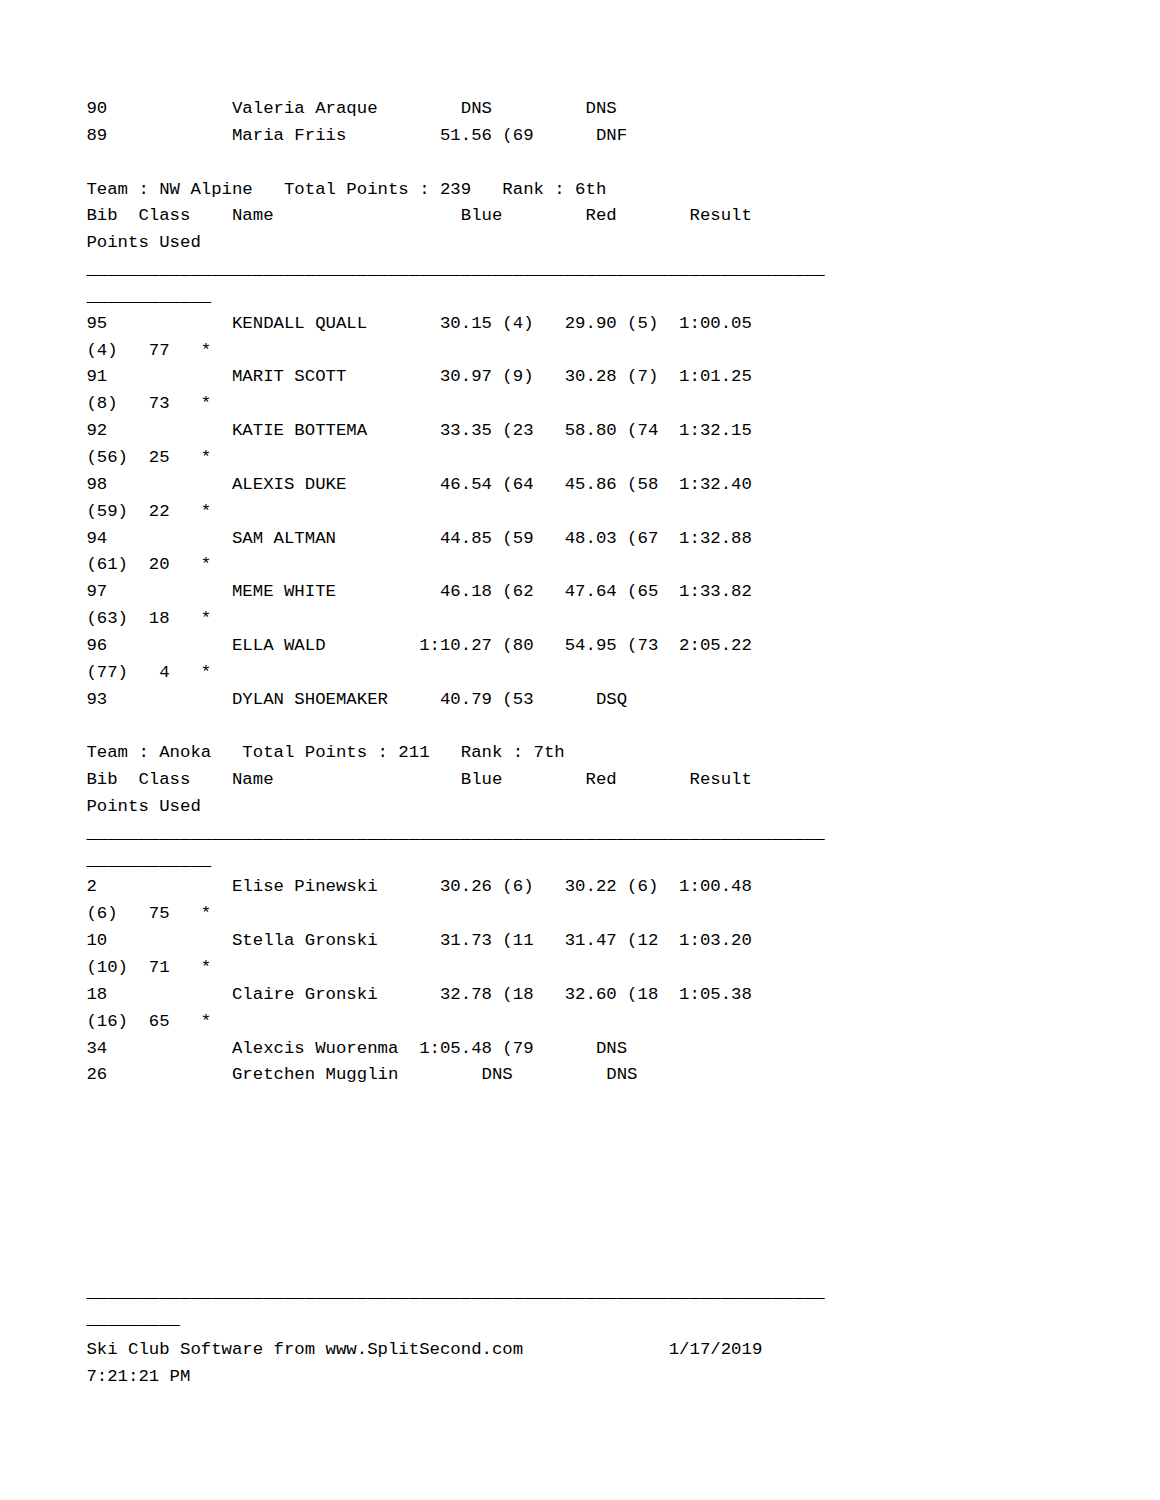90            Valeria Araque        DNS         DNS
89            Maria Friis         51.56 (69      DNF

Team : NW Alpine   Total Points : 239   Rank : 6th
Bib  Class    Name                  Blue        Red       Result
Points Used
_______________________________________________________________________
____________
95            KENDALL QUALL       30.15 (4)   29.90 (5)  1:00.05
(4)   77   *
91            MARIT SCOTT         30.97 (9)   30.28 (7)  1:01.25
(8)   73   *
92            KATIE BOTTEMA       33.35 (23   58.80 (74  1:32.15
(56)  25   *
98            ALEXIS DUKE         46.54 (64   45.86 (58  1:32.40
(59)  22   *
94            SAM ALTMAN          44.85 (59   48.03 (67  1:32.88
(61)  20   *
97            MEME WHITE          46.18 (62   47.64 (65  1:33.82
(63)  18   *
96            ELLA WALD         1:10.27 (80   54.95 (73  2:05.22
(77)   4   *
93            DYLAN SHOEMAKER     40.79 (53      DSQ

Team : Anoka   Total Points : 211   Rank : 7th
Bib  Class    Name                  Blue        Red       Result
Points Used
_______________________________________________________________________
____________
2             Elise Pinewski      30.26 (6)   30.22 (6)  1:00.48
(6)   75   *
10            Stella Gronski      31.73 (11   31.47 (12  1:03.20
(10)  71   *
18            Claire Gronski      32.78 (18   32.60 (18  1:05.38
(16)  65   *
34            Alexcis Wuorenma  1:05.48 (79      DNS
26            Gretchen Mugglin        DNS         DNS
_______________________________________________________________________
_________
Ski Club Software from www.SplitSecond.com              1/17/2019
7:21:21 PM